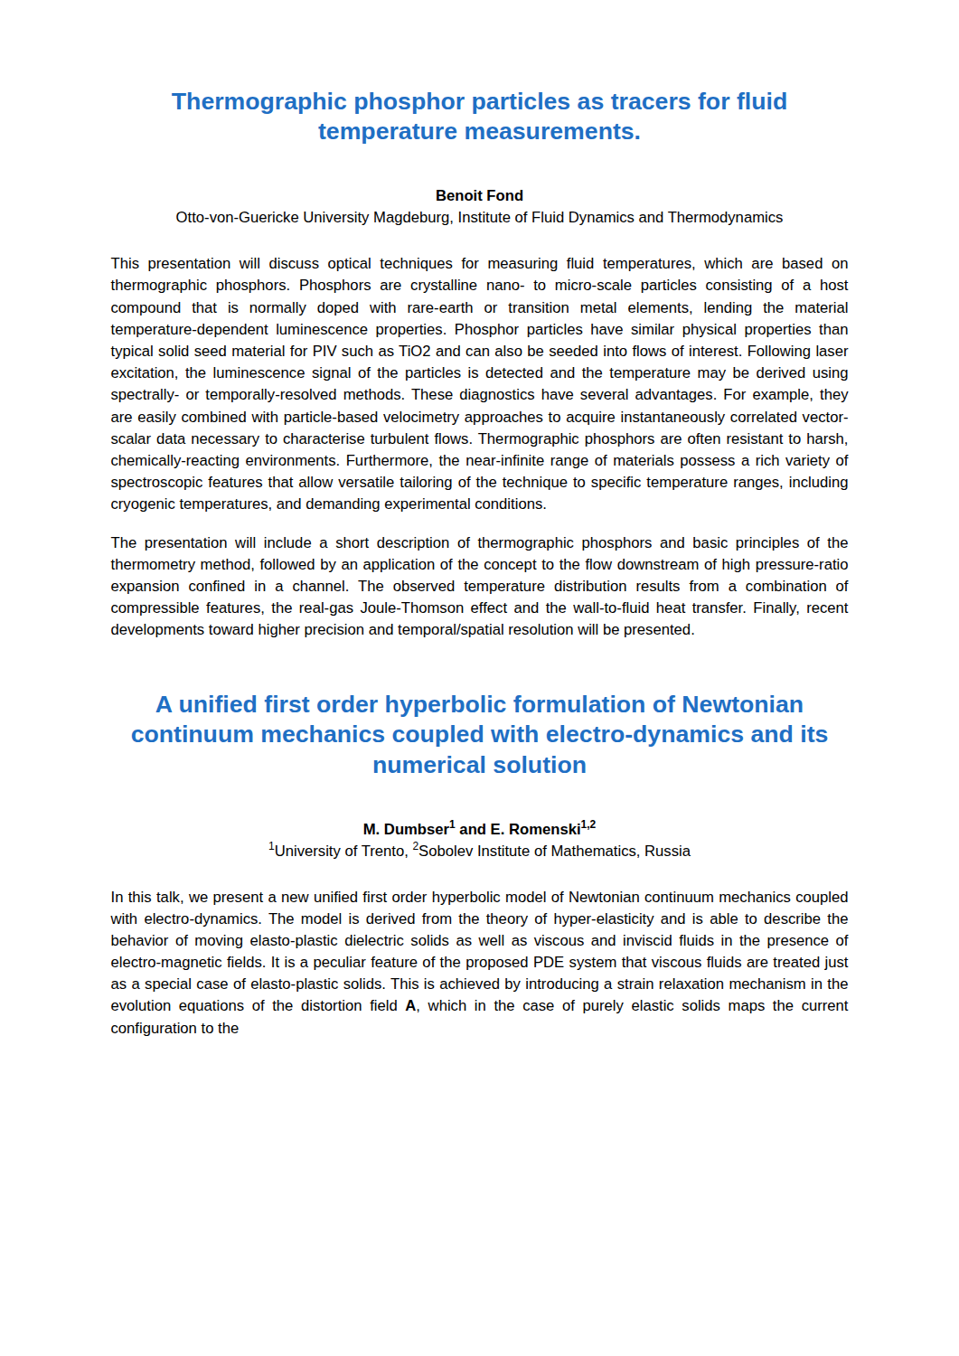Thermographic phosphor particles as tracers for fluid temperature measurements.
Benoit Fond
Otto-von-Guericke University Magdeburg, Institute of Fluid Dynamics and Thermodynamics
This presentation will discuss optical techniques for measuring fluid temperatures, which are based on thermographic phosphors. Phosphors are crystalline nano- to micro-scale particles consisting of a host compound that is normally doped with rare-earth or transition metal elements, lending the material temperature-dependent luminescence properties. Phosphor particles have similar physical properties than typical solid seed material for PIV such as TiO2 and can also be seeded into flows of interest. Following laser excitation, the luminescence signal of the particles is detected and the temperature may be derived using spectrally- or temporally-resolved methods. These diagnostics have several advantages. For example, they are easily combined with particle-based velocimetry approaches to acquire instantaneously correlated vector-scalar data necessary to characterise turbulent flows. Thermographic phosphors are often resistant to harsh, chemically-reacting environments. Furthermore, the near-infinite range of materials possess a rich variety of spectroscopic features that allow versatile tailoring of the technique to specific temperature ranges, including cryogenic temperatures, and demanding experimental conditions.
The presentation will include a short description of thermographic phosphors and basic principles of the thermometry method, followed by an application of the concept to the flow downstream of high pressure-ratio expansion confined in a channel. The observed temperature distribution results from a combination of compressible features, the real-gas Joule-Thomson effect and the wall-to-fluid heat transfer. Finally, recent developments toward higher precision and temporal/spatial resolution will be presented.
A unified first order hyperbolic formulation of Newtonian continuum mechanics coupled with electro-dynamics and its numerical solution
M. Dumbser1 and E. Romenski1,2
1University of Trento, 2Sobolev Institute of Mathematics, Russia
In this talk, we present a new unified first order hyperbolic model of Newtonian continuum mechanics coupled with electro-dynamics. The model is derived from the theory of hyper-elasticity and is able to describe the behavior of moving elasto-plastic dielectric solids as well as viscous and inviscid fluids in the presence of electro-magnetic fields. It is a peculiar feature of the proposed PDE system that viscous fluids are treated just as a special case of elasto-plastic solids. This is achieved by introducing a strain relaxation mechanism in the evolution equations of the distortion field A, which in the case of purely elastic solids maps the current configuration to the